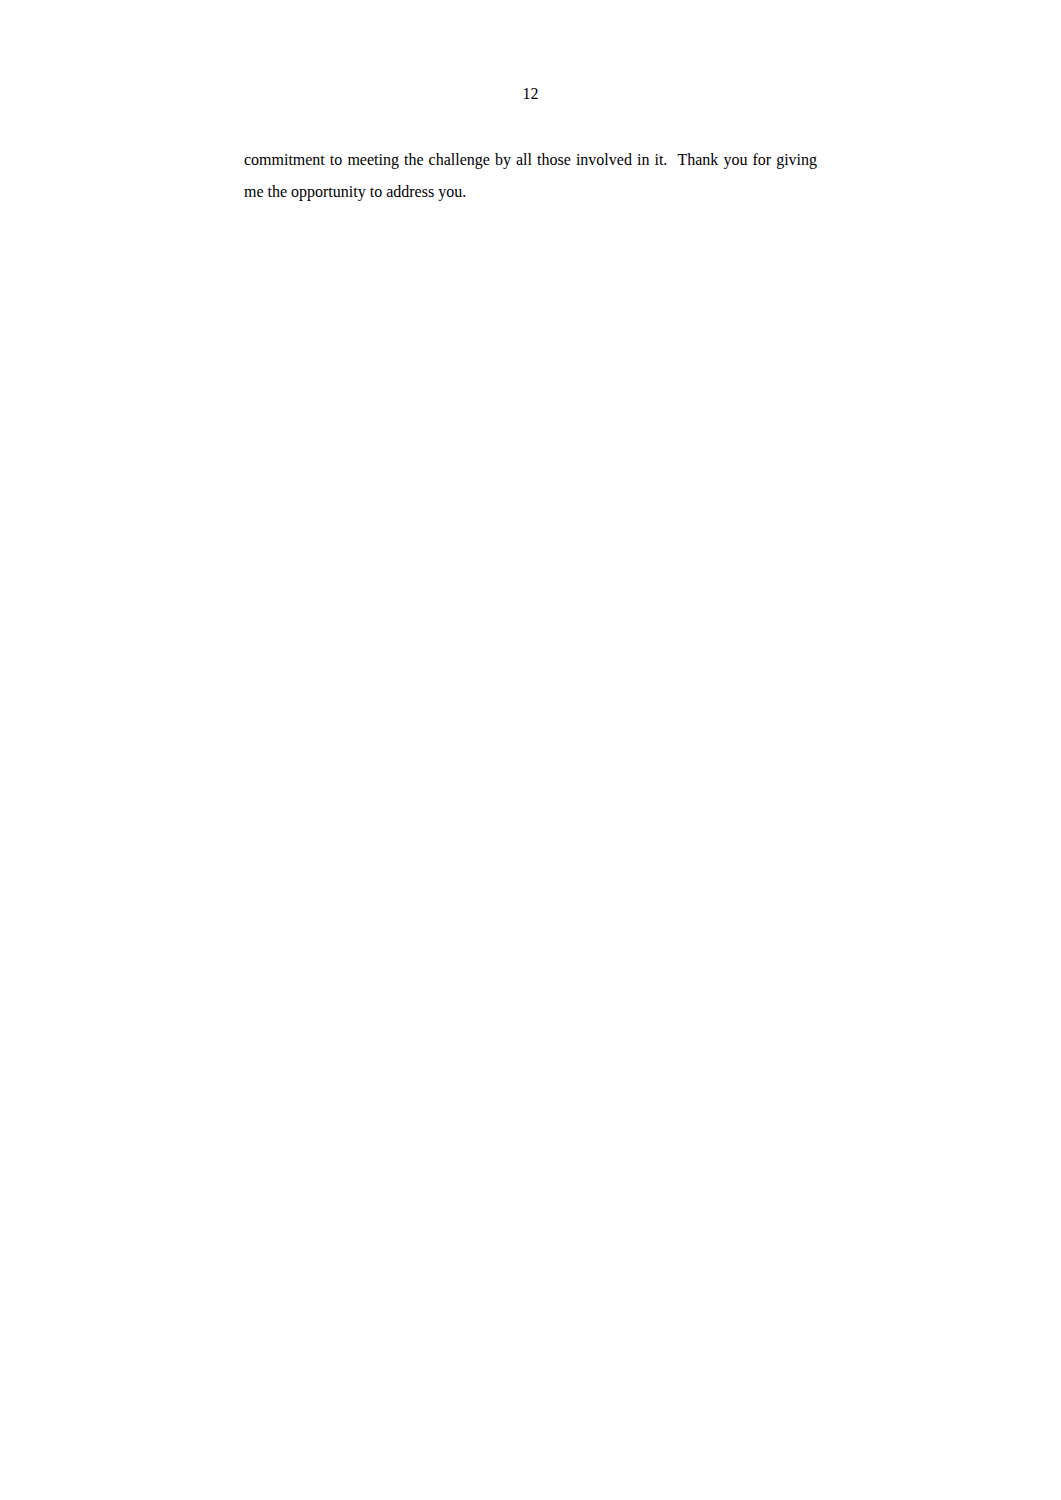12
commitment to meeting the challenge by all those involved in it. Thank you for giving me the opportunity to address you.